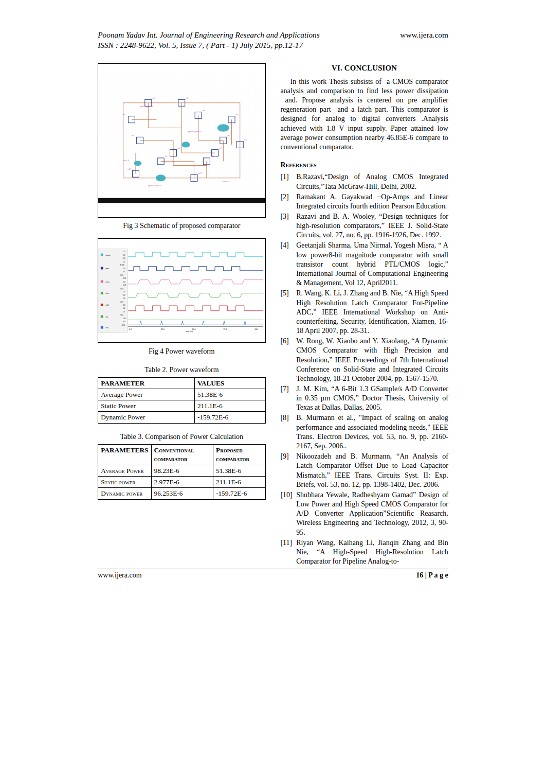www.ijera.com Poonam Yadav Int. Journal of Engineering Research and Applications
ISSN : 2248-9622, Vol. 5, Issue 7, ( Part - 1) July 2015, pp.12-17
m1 m2 m3 m4 m5 m6 m7 m8 m9 m10 m11 m12 m13 m14 gpdk090_pmos1v gpdk090_nmos1v vdc=1.8 nmos1v gpdk090_nmos1v
Fig 3 Schematic of proposed comparator
/outp pwr /vo+ /vo- /clk /in- /in+ 0.0 25.0 50.0 75.0 100 time (ns) 2.0 1.0 0.0 -1.0 W (W) 0.0 -5.0 V (V) 1.25 1.0 0.75 V (V) 1.4 1.2 1.0 V (V) 2.5 0.0 -2.5 V (V) 15.0 0.0 -20.0
Fig 4 Power waveform
Table 2. Power waveform
| PARAMETER | VALUES |
| --- | --- |
| Average Power | 51.38E-6 |
| Static Power | 211.1E-6 |
| Dynamic Power | -159.72E-6 |
Table 3. Comparison of Power Calculation
| PARAMETERS | Conventional comparator | Proposed comparator |
| --- | --- | --- |
| Average Power | 98.23E-6 | 51.38E-6 |
| Static power | 2.977E-6 | 211.1E-6 |
| Dynamic power | 96.253E-6 | -159.72E-6 |
VI. CONCLUSION
In this work Thesis subsists of a CMOS comparator analysis and comparison to find less power dissipation and. Propose analysis is centered on pre amplifier regeneration part and a latch part. This comparator is designed for analog to digital converters .Analysis achieved with 1.8 V input supply. Paper attained low average power consumption nearby 46.85E-6 compare to conventional comparator.
References
[1] B.Razavi,“Design of Analog CMOS Integrated Circuits,”Tata McGraw-Hill, Delhi, 2002.
[2] Ramakant A. Gayakwad −Op-Amps and Linear Integrated circuits fourth edition Pearson Education.
[3] Razavi and B. A. Wooley, “Design techniques for high-resolution comparators,” IEEE J. Solid-State Circuits, vol. 27, no. 6, pp. 1916-1926, Dec. 1992.
[4] Geetanjali Sharma, Uma Nirmal, Yogesh Misra, “ A low power8-bit magnitude comparator with small transistor count hybrid PTL/CMOS logic,” International Journal of Computational Engineering & Management, Vol 12, April2011.
[5] R. Wang, K. Li, J. Zhang and B. Nie, “A High Speed High Resolution Latch Comparator For-Pipeline ADC,” IEEE International Workshop on Anti-counterfeiting, Security, Identification, Xiamen, 16-18 April 2007, pp. 28-31.
[6] W. Rong, W. Xiaobo and Y. Xiaolang, “A Dynamic CMOS Comparator with High Precision and Resolution,” IEEE Proceedings of 7th International Conference on Solid-State and Integrated Circuits Technology, 18-21 October 2004, pp. 1567-1570.
[7] J. M. Kim, “A 6-Bit 1.3 GSample/s A/D Converter in 0.35 μm CMOS,” Doctor Thesis, University of Texas at Dallas, Dallas, 2005.
[8] B. Murmann et al., "Impact of scaling on analog performance and associated modeling needs," IEEE Trans. Electron Devices, vol. 53, no. 9, pp. 2160-2167, Sep. 2006..
[9] Nikoozadeh and B. Murmann, “An Analysis of Latch Comparator Offset Due to Load Capacitor Mismatch,” IEEE Trans. Circuits Syst. II: Exp. Briefs, vol. 53, no. 12, pp. 1398-1402, Dec. 2006.
[10] Shubhara Yewale, Radheshyam Gamad” Design of Low Power and High Speed CMOS Comparator for A/D Converter Application”Scientific Reasarch, Wireless Engineering and Technology, 2012, 3, 90-95.
[11] Riyan Wang, Kaihang Li, Jianqin Zhang and Bin Nie, “A High-Speed High-Resolution Latch Comparator for Pipeline Analog-to-
www.ijera.com 16 | P a g e